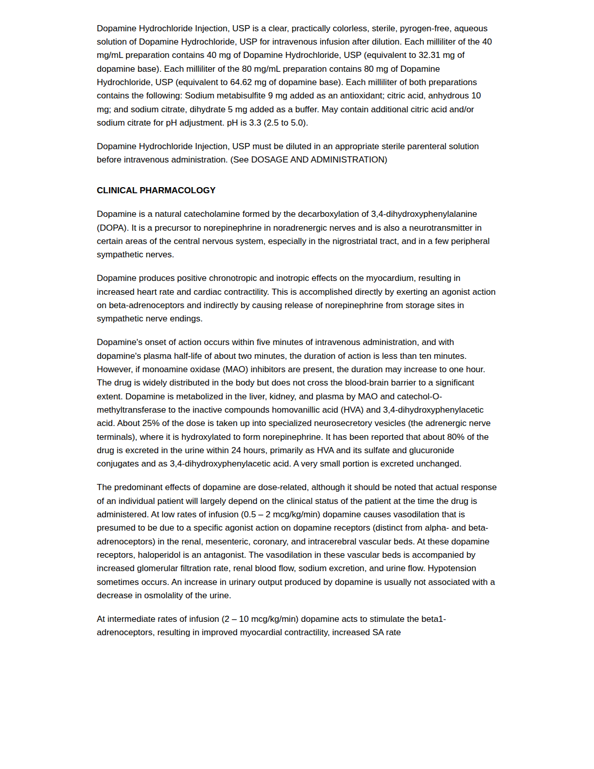Dopamine Hydrochloride Injection, USP is a clear, practically colorless, sterile, pyrogen-free, aqueous solution of Dopamine Hydrochloride, USP for intravenous infusion after dilution. Each milliliter of the 40 mg/mL preparation contains 40 mg of Dopamine Hydrochloride, USP (equivalent to 32.31 mg of dopamine base). Each milliliter of the 80 mg/mL preparation contains 80 mg of Dopamine Hydrochloride, USP (equivalent to 64.62 mg of dopamine base). Each milliliter of both preparations contains the following: Sodium metabisulfite 9 mg added as an antioxidant; citric acid, anhydrous 10 mg; and sodium citrate, dihydrate 5 mg added as a buffer. May contain additional citric acid and/or sodium citrate for pH adjustment. pH is 3.3 (2.5 to 5.0).
Dopamine Hydrochloride Injection, USP must be diluted in an appropriate sterile parenteral solution before intravenous administration. (See DOSAGE AND ADMINISTRATION)
CLINICAL PHARMACOLOGY
Dopamine is a natural catecholamine formed by the decarboxylation of 3,4-dihydroxyphenylalanine (DOPA). It is a precursor to norepinephrine in noradrenergic nerves and is also a neurotransmitter in certain areas of the central nervous system, especially in the nigrostriatal tract, and in a few peripheral sympathetic nerves.
Dopamine produces positive chronotropic and inotropic effects on the myocardium, resulting in increased heart rate and cardiac contractility. This is accomplished directly by exerting an agonist action on beta-adrenoceptors and indirectly by causing release of norepinephrine from storage sites in sympathetic nerve endings.
Dopamine's onset of action occurs within five minutes of intravenous administration, and with dopamine's plasma half-life of about two minutes, the duration of action is less than ten minutes. However, if monoamine oxidase (MAO) inhibitors are present, the duration may increase to one hour. The drug is widely distributed in the body but does not cross the blood-brain barrier to a significant extent. Dopamine is metabolized in the liver, kidney, and plasma by MAO and catechol-O-methyltransferase to the inactive compounds homovanillic acid (HVA) and 3,4-dihydroxyphenylacetic acid. About 25% of the dose is taken up into specialized neurosecretory vesicles (the adrenergic nerve terminals), where it is hydroxylated to form norepinephrine. It has been reported that about 80% of the drug is excreted in the urine within 24 hours, primarily as HVA and its sulfate and glucuronide conjugates and as 3,4-dihydroxyphenylacetic acid. A very small portion is excreted unchanged.
The predominant effects of dopamine are dose-related, although it should be noted that actual response of an individual patient will largely depend on the clinical status of the patient at the time the drug is administered. At low rates of infusion (0.5 – 2 mcg/kg/min) dopamine causes vasodilation that is presumed to be due to a specific agonist action on dopamine receptors (distinct from alpha- and beta-adrenoceptors) in the renal, mesenteric, coronary, and intracerebral vascular beds. At these dopamine receptors, haloperidol is an antagonist. The vasodilation in these vascular beds is accompanied by increased glomerular filtration rate, renal blood flow, sodium excretion, and urine flow. Hypotension sometimes occurs. An increase in urinary output produced by dopamine is usually not associated with a decrease in osmolality of the urine.
At intermediate rates of infusion (2 – 10 mcg/kg/min) dopamine acts to stimulate the beta1-adrenoceptors, resulting in improved myocardial contractility, increased SA rate